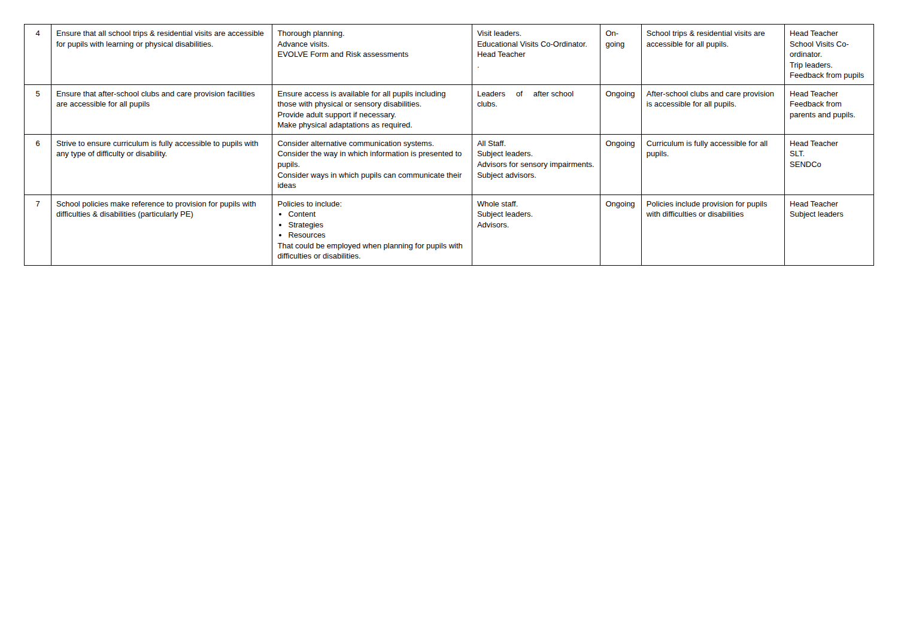| 4 | Ensure that all school trips & residential visits are accessible for pupils with learning or physical disabilities. | Thorough planning. Advance visits. EVOLVE Form and Risk assessments | Visit leaders. Educational Visits Co-Ordinator. Head Teacher . | On-going | School trips & residential visits are accessible for all pupils. | Head Teacher School Visits Co-ordinator. Trip leaders. Feedback from pupils |
| 5 | Ensure that after-school clubs and care provision facilities are accessible for all pupils | Ensure access is available for all pupils including those with physical or sensory disabilities. Provide adult support if necessary. Make physical adaptations as required. | Leaders of after school clubs. | Ongoing | After-school clubs and care provision is accessible for all pupils. | Head Teacher Feedback from parents and pupils. |
| 6 | Strive to ensure curriculum is fully accessible to pupils with any type of difficulty or disability. | Consider alternative communication systems. Consider the way in which information is presented to pupils. Consider ways in which pupils can communicate their ideas | All Staff. Subject leaders. Advisors for sensory impairments. Subject advisors. | Ongoing | Curriculum is fully accessible for all pupils. | Head Teacher SLT. SENDCo |
| 7 | School policies make reference to provision for pupils with difficulties & disabilities (particularly PE) | Policies to include: Content Strategies Resources That could be employed when planning for pupils with difficulties or disabilities. | Whole staff. Subject leaders. Advisors. | Ongoing | Policies include provision for pupils with difficulties or disabilities | Head Teacher Subject leaders |